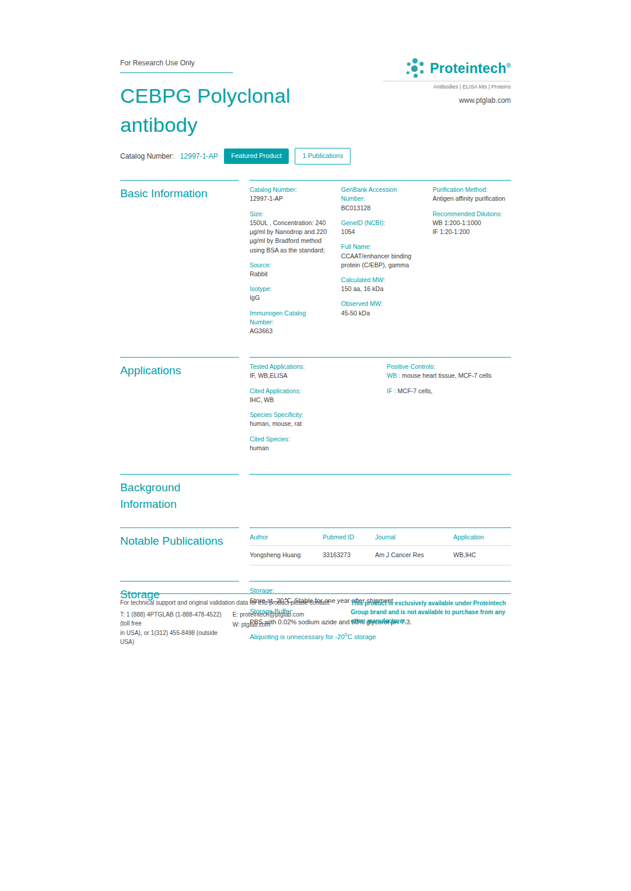For Research Use Only
CEBPG Polyclonal antibody
Catalog Number: 12997-1-AP Featured Product 1 Publications
Proteintech®
Antibodies | ELISA kits | Proteins
www.ptglab.com
Basic Information
Catalog Number: 12997-1-AP
Size: 150UL , Concentration: 240 µg/ml by Nanodrop and 220 µg/ml by Bradford method using BSA as the standard;
Source: Rabbit
Isotype: IgG
Immunogen Catalog Number: AG3663
GenBank Accession Number: BC013128
GeneID (NCBI): 1054
Full Name: CCAAT/enhancer binding protein (C/EBP), gamma
Calculated MW: 150 aa, 16 kDa
Observed MW: 45-50 kDa
Purification Method: Antigen affinity purification
Recommended Dilutions: WB 1:200-1:1000 IF 1:20-1:200
Applications
Tested Applications: IF, WB,ELISA
Cited Applications: IHC, WB
Species Specificity: human, mouse, rat
Cited Species: human
Positive Controls: WB : mouse heart tissue, MCF-7 cells
IF : MCF-7 cells,
Background Information
Notable Publications
| Author | Pubmed ID | Journal | Application |
| --- | --- | --- | --- |
| Yongsheng Huang | 33163273 | Am J Cancer Res | WB,IHC |
Storage
Storage:
Store at -20℃. Stable for one year after shipment.
Storage Buffer:
PBS with 0.02% sodium azide and 50% glycerol pH 7.3.
Aliquoting is unnecessary for -20oC storage
For technical support and original validation data for this product please contact:
T: 1 (888) 4PTGLAB (1-888-478-4522) (toll free
in USA), or 1(312) 455-8498 (outside USA)
E: proteintech@ptglab.com
W: ptglab.com
This product is exclusively available under Proteintech Group brand and is not available to purchase from any other manufacturer.